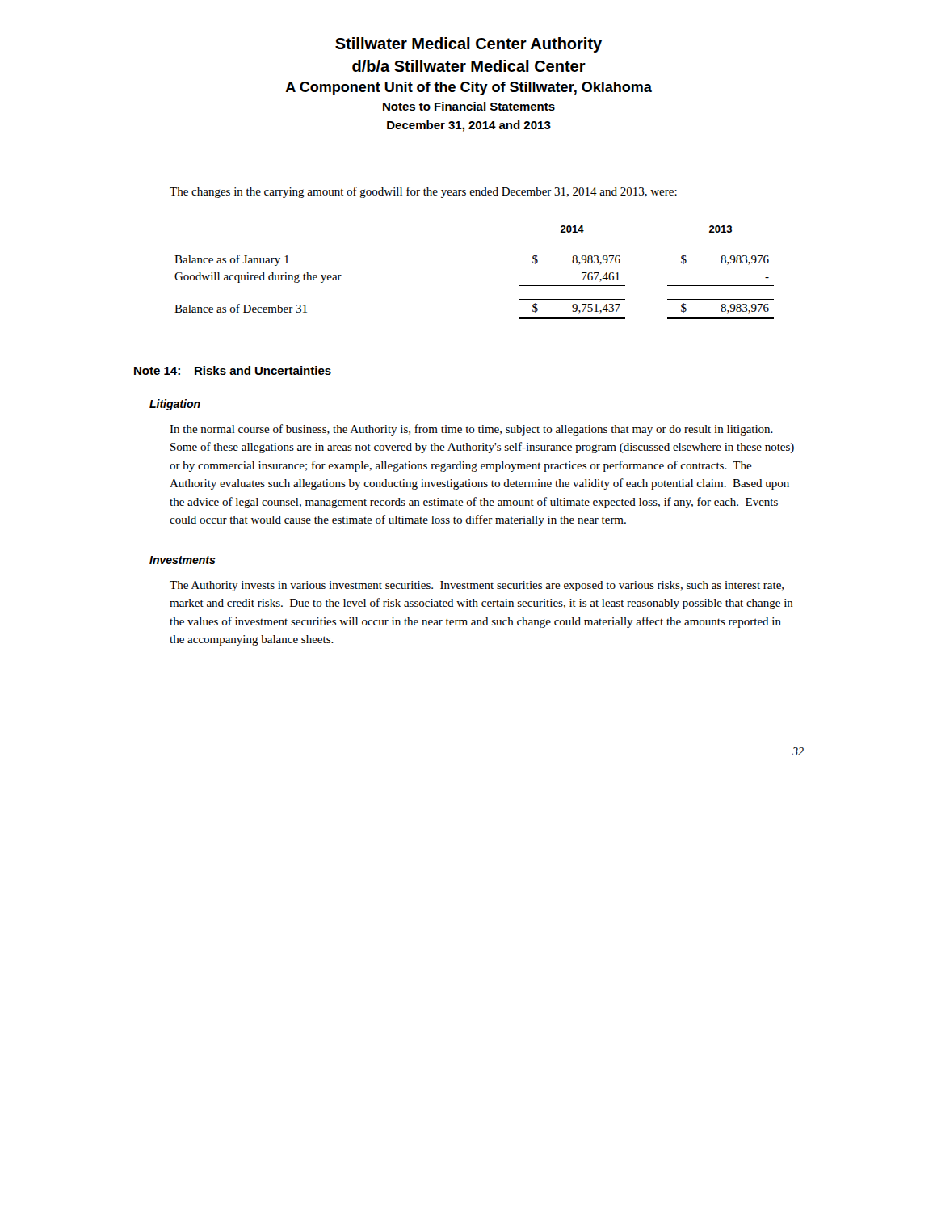Stillwater Medical Center Authority
d/b/a Stillwater Medical Center
A Component Unit of the City of Stillwater, Oklahoma
Notes to Financial Statements
December 31, 2014 and 2013
The changes in the carrying amount of goodwill for the years ended December 31, 2014 and 2013, were:
| | | 2014 | | 2013 |
| --- | --- | --- | --- | --- |
| Balance as of January 1 | | $ | 8,983,976 | | $ | 8,983,976 |
| Goodwill acquired during the year | | | 767,461 | | | - |
| Balance as of December 31 | | $ | 9,751,437 | | $ | 8,983,976 |
Note 14: Risks and Uncertainties
Litigation
In the normal course of business, the Authority is, from time to time, subject to allegations that may or do result in litigation. Some of these allegations are in areas not covered by the Authority's self-insurance program (discussed elsewhere in these notes) or by commercial insurance; for example, allegations regarding employment practices or performance of contracts. The Authority evaluates such allegations by conducting investigations to determine the validity of each potential claim. Based upon the advice of legal counsel, management records an estimate of the amount of ultimate expected loss, if any, for each. Events could occur that would cause the estimate of ultimate loss to differ materially in the near term.
Investments
The Authority invests in various investment securities. Investment securities are exposed to various risks, such as interest rate, market and credit risks. Due to the level of risk associated with certain securities, it is at least reasonably possible that change in the values of investment securities will occur in the near term and such change could materially affect the amounts reported in the accompanying balance sheets.
32